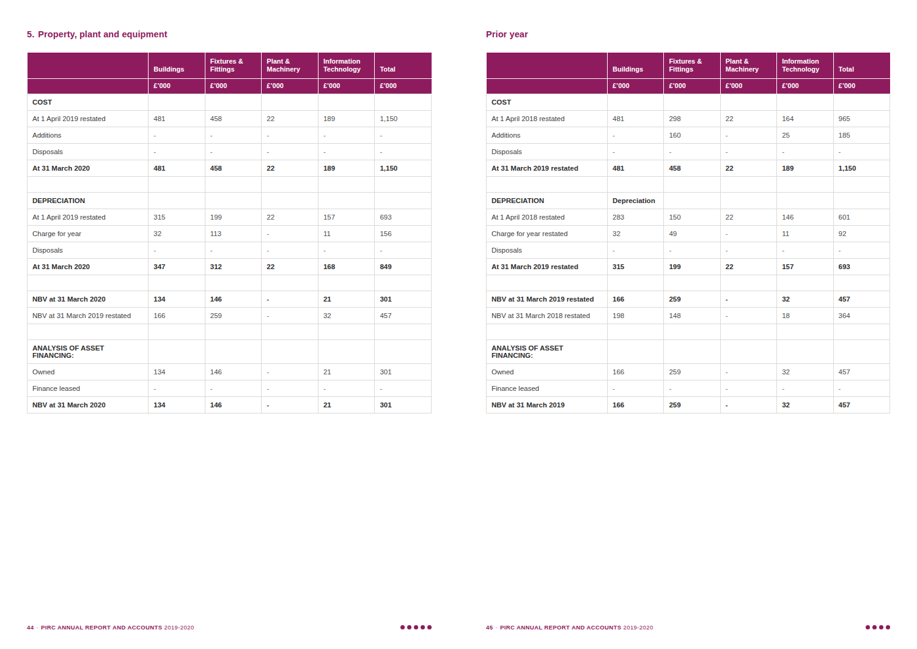5. Property, plant and equipment
| | Buildings | Fixtures & Fittings | Plant & Machinery | Information Technology | Total |
| --- | --- | --- | --- | --- | --- |
| | £’000 | £’000 | £’000 | £’000 | £’000 |
| COST | | | | | |
| At 1 April 2019 restated | 481 | 458 | 22 | 189 | 1,150 |
| Additions | - | - | - | - | - |
| Disposals | - | - | - | - | - |
| At 31 March 2020 | 481 | 458 | 22 | 189 | 1,150 |
| DEPRECIATION | | | | | |
| At 1 April 2019 restated | 315 | 199 | 22 | 157 | 693 |
| Charge for year | 32 | 113 | - | 11 | 156 |
| Disposals | - | - | - | - | - |
| At 31 March 2020 | 347 | 312 | 22 | 168 | 849 |
| NBV at 31 March 2020 | 134 | 146 | - | 21 | 301 |
| NBV at 31 March 2019 restated | 166 | 259 | - | 32 | 457 |
| ANALYSIS OF ASSET FINANCING: | | | | | |
| Owned | 134 | 146 | - | 21 | 301 |
| Finance leased | - | - | - | - | - |
| NBV at 31 March 2020 | 134 | 146 | - | 21 | 301 |
44·PIRC ANNUAL REPORT AND ACCOUNTS 2019-2020
Prior year
| | Buildings | Fixtures & Fittings | Plant & Machinery | Information Technology | Total |
| --- | --- | --- | --- | --- | --- |
| | £’000 | £’000 | £’000 | £’000 | £’000 |
| COST | | | | | |
| At 1 April 2018 restated | 481 | 298 | 22 | 164 | 965 |
| Additions | - | 160 | - | 25 | 185 |
| Disposals | - | - | - | - | - |
| At 31 March 2019 restated | 481 | 458 | 22 | 189 | 1,150 |
| DEPRECIATION | Depreciation | | | | |
| At 1 April 2018 restated | 283 | 150 | 22 | 146 | 601 |
| Charge for year restated | 32 | 49 | - | 11 | 92 |
| Disposals | - | - | - | - | - |
| At 31 March 2019 restated | 315 | 199 | 22 | 157 | 693 |
| NBV at 31 March 2019 restated | 166 | 259 | - | 32 | 457 |
| NBV at 31 March 2018 restated | 198 | 148 | - | 18 | 364 |
| ANALYSIS OF ASSET FINANCING: | | | | | |
| Owned | 166 | 259 | - | 32 | 457 |
| Finance leased | - | - | - | - | - |
| NBV at 31 March 2019 | 166 | 259 | - | 32 | 457 |
45·PIRC ANNUAL REPORT AND ACCOUNTS 2019-2020